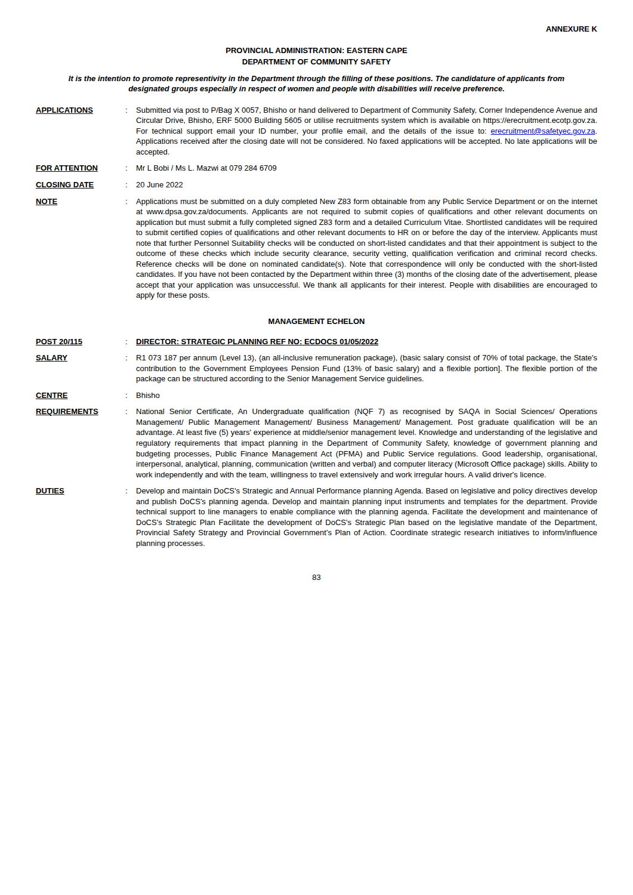ANNEXURE K
PROVINCIAL ADMINISTRATION: EASTERN CAPE
DEPARTMENT OF COMMUNITY SAFETY
It is the intention to promote representivity in the Department through the filling of these positions. The candidature of applicants from designated groups especially in respect of women and people with disabilities will receive preference.
| APPLICATIONS | : | Submitted via post to P/Bag X 0057, Bhisho or hand delivered to Department of Community Safety, Corner Independence Avenue and Circular Drive, Bhisho, ERF 5000 Building 5605 or utilise recruitments system which is available on https://erecruitment.ecotp.gov.za. For technical support email your ID number, your profile email, and the details of the issue to: erecruitment@safetyec.gov.za . Applications received after the closing date will not be considered. No faxed applications will be accepted. No late applications will be accepted. |
| FOR ATTENTION | : | Mr L Bobi / Ms L. Mazwi at 079 284 6709 |
| CLOSING DATE | : | 20 June 2022 |
| NOTE | : | Applications must be submitted on a duly completed New Z83 form obtainable from any Public Service Department or on the internet at www.dpsa.gov.za/documents. Applicants are not required to submit copies of qualifications and other relevant documents on application but must submit a fully completed signed Z83 form and a detailed Curriculum Vitae. Shortlisted candidates will be required to submit certified copies of qualifications and other relevant documents to HR on or before the day of the interview. Applicants must note that further Personnel Suitability checks will be conducted on short-listed candidates and that their appointment is subject to the outcome of these checks which include security clearance, security vetting, qualification verification and criminal record checks. Reference checks will be done on nominated candidate(s). Note that correspondence will only be conducted with the short-listed candidates. If you have not been contacted by the Department within three (3) months of the closing date of the advertisement, please accept that your application was unsuccessful. We thank all applicants for their interest. People with disabilities are encouraged to apply for these posts. |
MANAGEMENT ECHELON
| POST 20/115 | : | DIRECTOR: STRATEGIC PLANNING REF NO: ECDOCS 01/05/2022 |
| SALARY | : | R1 073 187 per annum (Level 13), (an all-inclusive remuneration package), (basic salary consist of 70% of total package, the State's contribution to the Government Employees Pension Fund (13% of basic salary) and a flexible portion]. The flexible portion of the package can be structured according to the Senior Management Service guidelines. |
| CENTRE | : | Bhisho |
| REQUIREMENTS | : | National Senior Certificate, An Undergraduate qualification (NQF 7) as recognised by SAQA in Social Sciences/ Operations Management/ Public Management Management/ Business Management/ Management. Post graduate qualification will be an advantage. At least five (5) years' experience at middle/senior management level. Knowledge and understanding of the legislative and regulatory requirements that impact planning in the Department of Community Safety, knowledge of government planning and budgeting processes, Public Finance Management Act (PFMA) and Public Service regulations. Good leadership, organisational, interpersonal, analytical, planning, communication (written and verbal) and computer literacy (Microsoft Office package) skills. Ability to work independently and with the team, willingness to travel extensively and work irregular hours. A valid driver's licence. |
| DUTIES | : | Develop and maintain DoCS's Strategic and Annual Performance planning Agenda. Based on legislative and policy directives develop and publish DoCS's planning agenda. Develop and maintain planning input instruments and templates for the department. Provide technical support to line managers to enable compliance with the planning agenda. Facilitate the development and maintenance of DoCS's Strategic Plan Facilitate the development of DoCS's Strategic Plan based on the legislative mandate of the Department, Provincial Safety Strategy and Provincial Government's Plan of Action. Coordinate strategic research initiatives to inform/influence planning processes. |
83